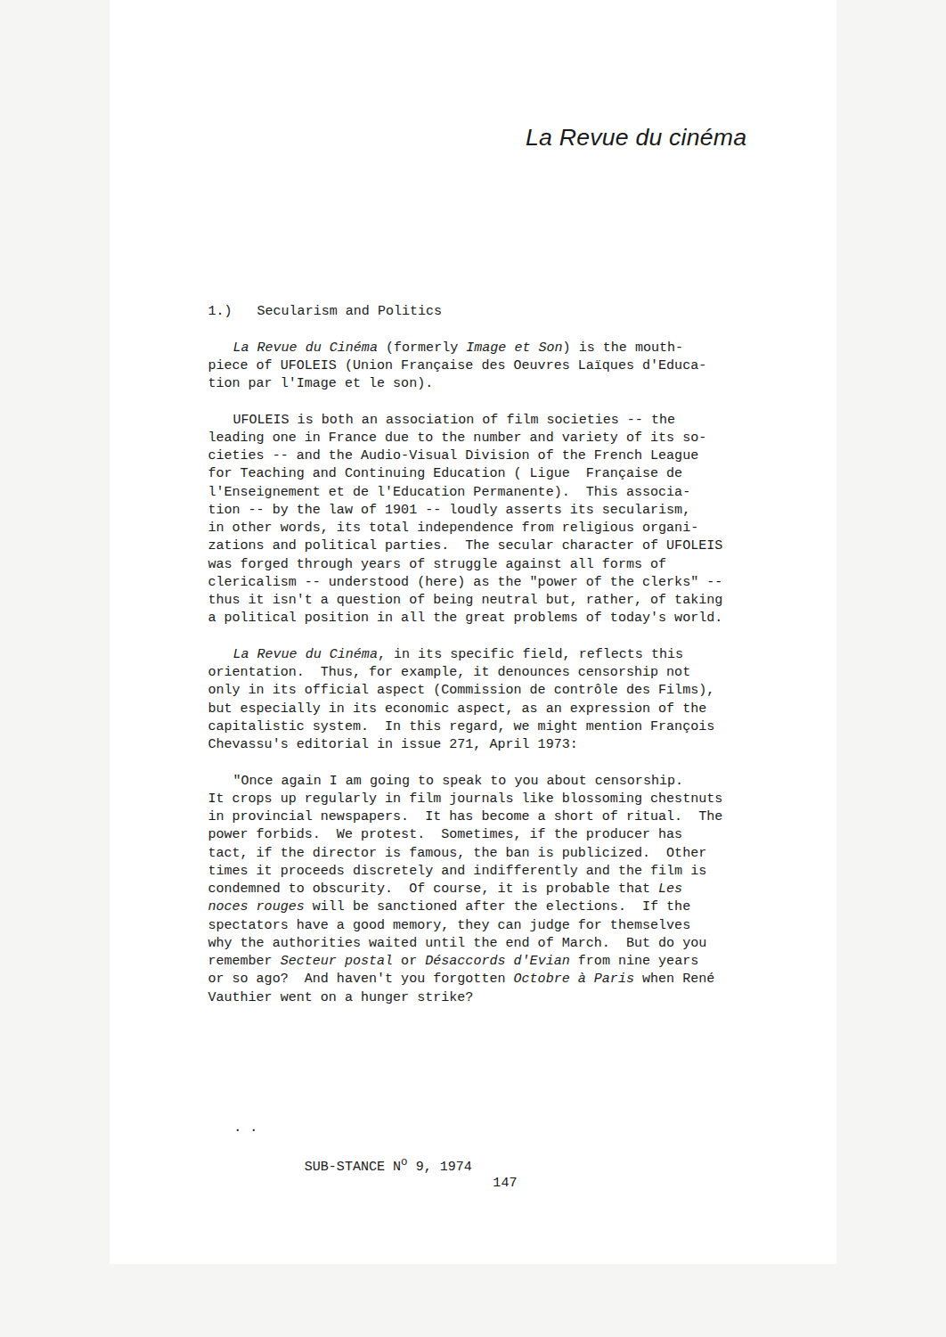La Revue du cinéma
1.) Secularism and Politics
La Revue du Cinéma (formerly Image et Son) is the mouth- piece of UFOLEIS (Union Française des Oeuvres Laïques d'Educa- tion par l'Image et le son).
UFOLEIS is both an association of film societies -- the leading one in France due to the number and variety of its so- cieties -- and the Audio-Visual Division of the French League for Teaching and Continuing Education ( Ligue Française de l'Enseignement et de l'Education Permanente). This associa- tion -- by the law of 1901 -- loudly asserts its secularism, in other words, its total independence from religious organi- zations and political parties. The secular character of UFOLEIS was forged through years of struggle against all forms of clericalism -- understood (here) as the "power of the clerks" -- thus it isn't a question of being neutral but, rather, of taking a political position in all the great problems of today's world.
La Revue du Cinéma, in its specific field, reflects this orientation. Thus, for example, it denounces censorship not only in its official aspect (Commission de contrôle des Films), but especially in its economic aspect, as an expression of the capitalistic system. In this regard, we might mention François Chevassu's editorial in issue 271, April 1973:
"Once again I am going to speak to you about censorship. It crops up regularly in film journals like blossoming chestnuts in provincial newspapers. It has become a short of ritual. The power forbids. We protest. Sometimes, if the producer has tact, if the director is famous, the ban is publicized. Other times it proceeds discretely and indifferently and the film is condemned to obscurity. Of course, it is probable that Les noces rouges will be sanctioned after the elections. If the spectators have a good memory, they can judge for themselves why the authorities waited until the end of March. But do you remember Secteur postal or Désaccords d'Evian from nine years or so ago? And haven't you forgotten Octobre à Paris when René Vauthier went on a hunger strike?
. . SUB-STANCE No 9, 1974
147